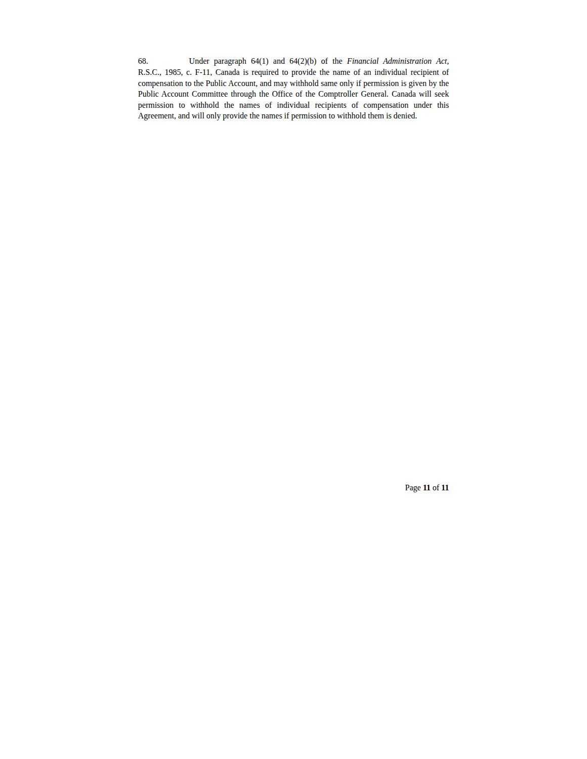68. Under paragraph 64(1) and 64(2)(b) of the Financial Administration Act, R.S.C., 1985, c. F-11, Canada is required to provide the name of an individual recipient of compensation to the Public Account, and may withhold same only if permission is given by the Public Account Committee through the Office of the Comptroller General. Canada will seek permission to withhold the names of individual recipients of compensation under this Agreement, and will only provide the names if permission to withhold them is denied.
Page 11 of 11